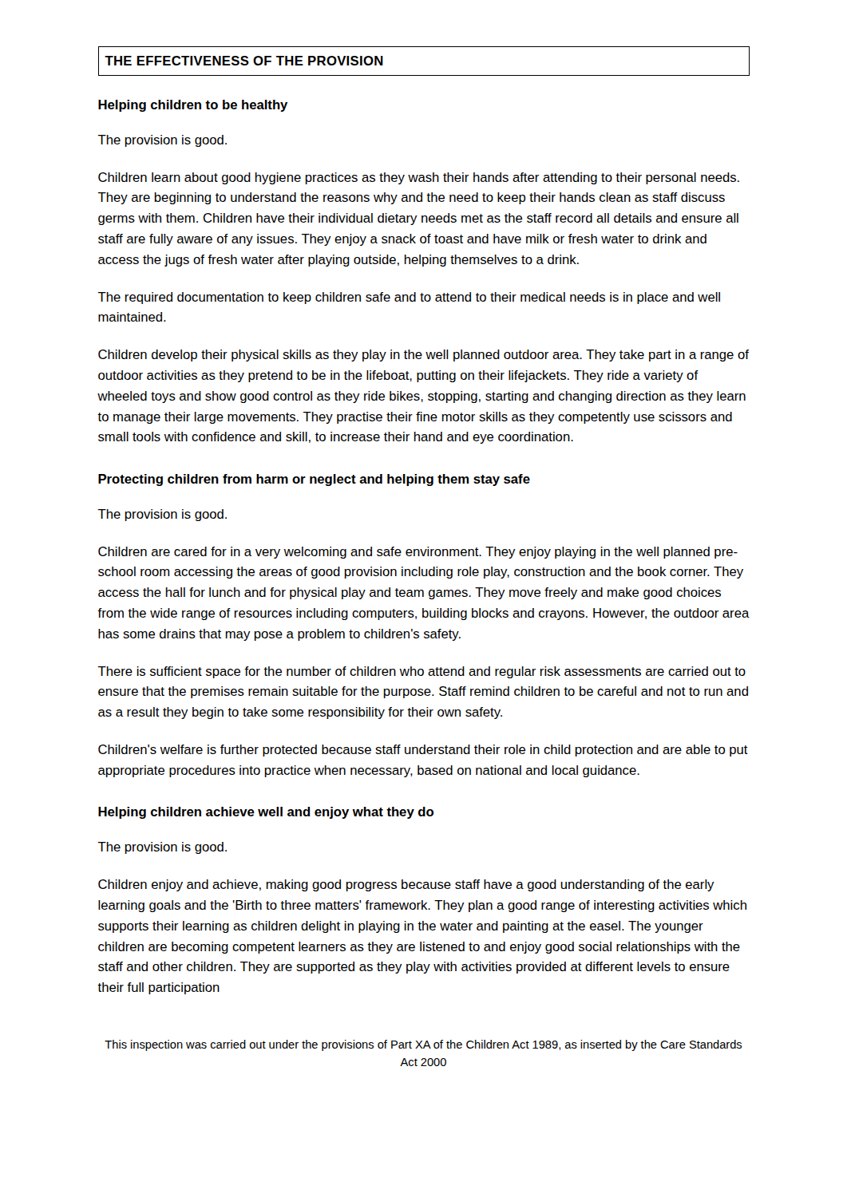THE EFFECTIVENESS OF THE PROVISION
Helping children to be healthy
The provision is good.
Children learn about good hygiene practices as they wash their hands after attending to their personal needs. They are beginning to understand the reasons why and the need to keep their hands clean as staff discuss germs with them. Children have their individual dietary needs met as the staff record all details and ensure all staff are fully aware of any issues. They enjoy a snack of toast and have milk or fresh water to drink and access the jugs of fresh water after playing outside, helping themselves to a drink.
The required documentation to keep children safe and to attend to their medical needs is in place and well maintained.
Children develop their physical skills as they play in the well planned outdoor area. They take part in a range of outdoor activities as they pretend to be in the lifeboat, putting on their lifejackets. They ride a variety of wheeled toys and show good control as they ride bikes, stopping, starting and changing direction as they learn to manage their large movements. They practise their fine motor skills as they competently use scissors and small tools with confidence and skill, to increase their hand and eye coordination.
Protecting children from harm or neglect and helping them stay safe
The provision is good.
Children are cared for in a very welcoming and safe environment. They enjoy playing in the well planned pre-school room accessing the areas of good provision including role play, construction and the book corner. They access the hall for lunch and for physical play and team games. They move freely and make good choices from the wide range of resources including computers, building blocks and crayons. However, the outdoor area has some drains that may pose a problem to children's safety.
There is sufficient space for the number of children who attend and regular risk assessments are carried out to ensure that the premises remain suitable for the purpose. Staff remind children to be careful and not to run and as a result they begin to take some responsibility for their own safety.
Children's welfare is further protected because staff understand their role in child protection and are able to put appropriate procedures into practice when necessary, based on national and local guidance.
Helping children achieve well and enjoy what they do
The provision is good.
Children enjoy and achieve, making good progress because staff have a good understanding of the early learning goals and the 'Birth to three matters' framework. They plan a good range of interesting activities which supports their learning as children delight in playing in the water and painting at the easel. The younger children are becoming competent learners as they are listened to and enjoy good social relationships with the staff and other children. They are supported as they play with activities provided at different levels to ensure their full participation
This inspection was carried out under the provisions of Part XA of the Children Act 1989, as inserted by the Care Standards Act 2000